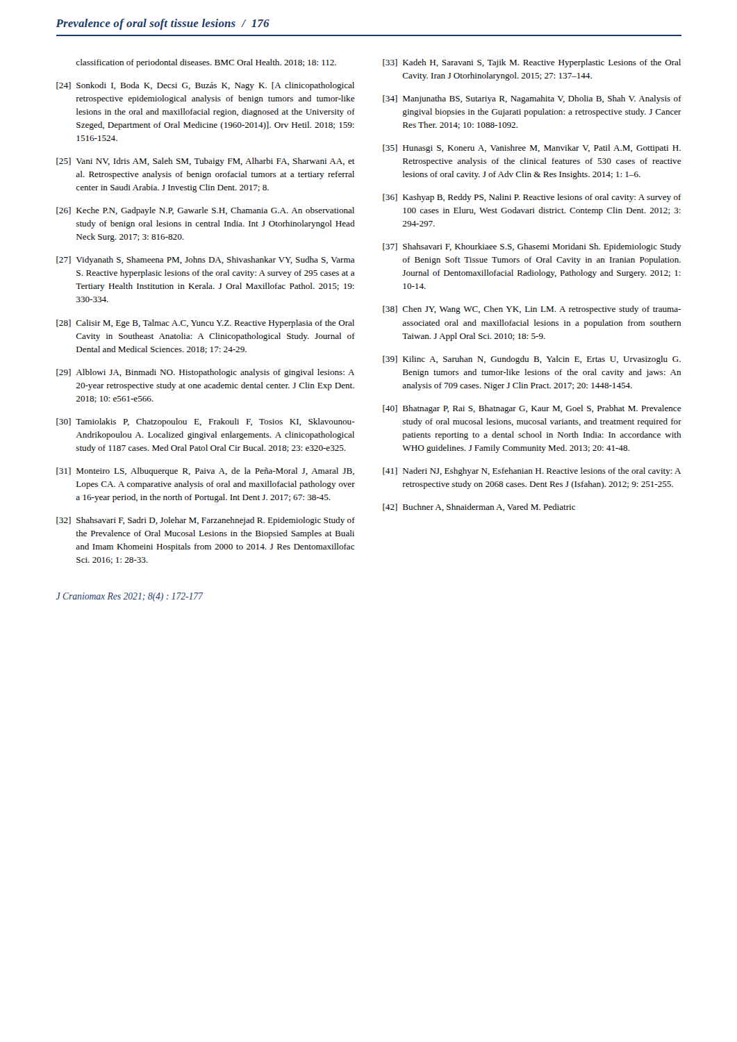Prevalence of oral soft tissue lesions / 176
classification of periodontal diseases. BMC Oral Health. 2018; 18: 112.
[24] Sonkodi I, Boda K, Decsi G, Buzás K, Nagy K. [A clinicopathological retrospective epidemiological analysis of benign tumors and tumor-like lesions in the oral and maxillofacial region, diagnosed at the University of Szeged, Department of Oral Medicine (1960-2014)]. Orv Hetil. 2018; 159: 1516-1524.
[25] Vani NV, Idris AM, Saleh SM, Tubaigy FM, Alharbi FA, Sharwani AA, et al. Retrospective analysis of benign orofacial tumors at a tertiary referral center in Saudi Arabia. J Investig Clin Dent. 2017; 8.
[26] Keche P.N, Gadpayle N.P, Gawarle S.H, Chamania G.A. An observational study of benign oral lesions in central India. Int J Otorhinolaryngol Head Neck Surg. 2017; 3: 816-820.
[27] Vidyanath S, Shameena PM, Johns DA, Shivashankar VY, Sudha S, Varma S. Reactive hyperplasic lesions of the oral cavity: A survey of 295 cases at a Tertiary Health Institution in Kerala. J Oral Maxillofac Pathol. 2015; 19: 330-334.
[28] Calisir M, Ege B, Talmac A.C, Yuncu Y.Z. Reactive Hyperplasia of the Oral Cavity in Southeast Anatolia: A Clinicopathological Study. Journal of Dental and Medical Sciences. 2018; 17: 24-29.
[29] Alblowi JA, Binmadi NO. Histopathologic analysis of gingival lesions: A 20-year retrospective study at one academic dental center. J Clin Exp Dent. 2018; 10: e561-e566.
[30] Tamiolakis P, Chatzopoulou E, Frakouli F, Tosios KI, Sklavounou-Andrikopoulou A. Localized gingival enlargements. A clinicopathological study of 1187 cases. Med Oral Patol Oral Cir Bucal. 2018; 23: e320-e325.
[31] Monteiro LS, Albuquerque R, Paiva A, de la Peña-Moral J, Amaral JB, Lopes CA. A comparative analysis of oral and maxillofacial pathology over a 16-year period, in the north of Portugal. Int Dent J. 2017; 67: 38-45.
[32] Shahsavari F, Sadri D, Jolehar M, Farzanehnejad R. Epidemiologic Study of the Prevalence of Oral Mucosal Lesions in the Biopsied Samples at Buali and Imam Khomeini Hospitals from 2000 to 2014. J Res Dentomaxillofac Sci. 2016; 1: 28-33.
[33] Kadeh H, Saravani S, Tajik M. Reactive Hyperplastic Lesions of the Oral Cavity. Iran J Otorhinolaryngol. 2015; 27: 137–144.
[34] Manjunatha BS, Sutariya R, Nagamahita V, Dholia B, Shah V. Analysis of gingival biopsies in the Gujarati population: a retrospective study. J Cancer Res Ther. 2014; 10: 1088-1092.
[35] Hunasgi S, Koneru A, Vanishree M, Manvikar V, Patil A.M, Gottipati H. Retrospective analysis of the clinical features of 530 cases of reactive lesions of oral cavity. J of Adv Clin & Res Insights. 2014; 1: 1–6.
[36] Kashyap B, Reddy PS, Nalini P. Reactive lesions of oral cavity: A survey of 100 cases in Eluru, West Godavari district. Contemp Clin Dent. 2012; 3: 294-297.
[37] Shahsavari F, Khourkiaee S.S, Ghasemi Moridani Sh. Epidemiologic Study of Benign Soft Tissue Tumors of Oral Cavity in an Iranian Population. Journal of Dentomaxillofacial Radiology, Pathology and Surgery. 2012; 1: 10-14.
[38] Chen JY, Wang WC, Chen YK, Lin LM. A retrospective study of trauma-associated oral and maxillofacial lesions in a population from southern Taiwan. J Appl Oral Sci. 2010; 18: 5-9.
[39] Kilinc A, Saruhan N, Gundogdu B, Yalcin E, Ertas U, Urvasizoglu G. Benign tumors and tumor-like lesions of the oral cavity and jaws: An analysis of 709 cases. Niger J Clin Pract. 2017; 20: 1448-1454.
[40] Bhatnagar P, Rai S, Bhatnagar G, Kaur M, Goel S, Prabhat M. Prevalence study of oral mucosal lesions, mucosal variants, and treatment required for patients reporting to a dental school in North India: In accordance with WHO guidelines. J Family Community Med. 2013; 20: 41-48.
[41] Naderi NJ, Eshghyar N, Esfehanian H. Reactive lesions of the oral cavity: A retrospective study on 2068 cases. Dent Res J (Isfahan). 2012; 9: 251-255.
[42] Buchner A, Shnaiderman A, Vared M. Pediatric
J Craniomax Res 2021; 8(4) : 172-177